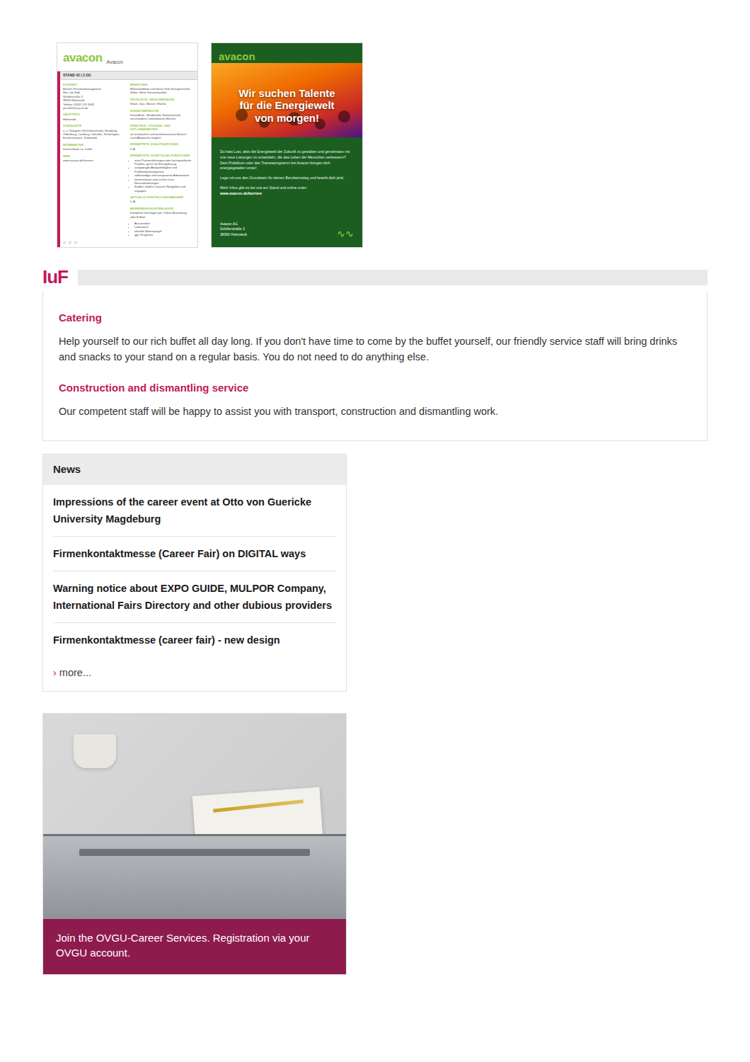avacon Avacon
STAND 42 | 2.OG
Kontakt
Bereich Personalmanagement
Herr Jan Falk
Schillerstraße 3
38350 Helmstedt
Telefon: 05351 123 3043
jan.falk@avacon.de
Hauptsitz
Helmstedt
Standorte
u. a. Salzgitter (Technikzentrale), Nürnberg, Oldenburg, Lüneburg, Gehrden, Schöningen, Eschershausen, Salzwedel
Mitarbeiter
Deutschland: ca. 3.400
Web
www.avacon.de/karriere
Branchen
Elektromobilität und Smart Grid, Energietechnik (Solar, Wind, Konventionelle)
Produkte / Beschreibung
Strom, Gas, Wasser, Wärme
Einsatzbereiche
Instandhalt., Netzbetrieb, Netzwirtschaft, verschiedene Leitfunktionen Bereich
Praktika / Studien- und Diplomarbeiten
im technischen und kaufmännischen Bereich nach Absprache möglich
Erwartete Qualifikationen
k. A.
Erwartete Zusatzqualifikationen
erste Praxiserfahrungen oder fachspezifische Praktika, gerne mit Energiebezug
ausgeprägte Analysefähigkeit und Problemlösekompetenz
selbständige und transparente Arbeitsweise
kommunikativ und suchen neue Herausforderungen
flexibel, mobil in unseren Netzgebiet und engagiert
Aktuelle Einstellungsbedarf
k. A.
Bewerbungsunterlagen
Komplette Unterlagen per Online-Bewerbung oder E-Mail:
Anschreiben
Lebenslauf
aktuelle Notenspiegel
ggf. Zeugnisse
41 42 43
avacon
Wir suchen Talente
für die Energiewelt
von morgen!
Du hast Lust, aktiv die Energiewelt der Zukunft zu gestalten und gemeinsam mit uns neue Lösungen zu entwickeln, die das Leben der Menschen verbessern? Dein Praktikum oder das Traineeprogramm bei Avacon bringen dich energiegeladen voran!
Lege mit uns den Grundstein für deinen Berufseinstieg und bewirb dich jetzt.
Mehr Infos gibt es bei uns am Stand und online unter:
www.avacon.de/karriere
Avacon AG
Schillerstraße 3
38350 Helmstedt
∿∿
IuF
Catering
Help yourself to our rich buffet all day long. If you don't have time to come by the buffet yourself, our friendly service staff will bring drinks and snacks to your stand on a regular basis. You do not need to do anything else.
Construction and dismantling service
Our competent staff will be happy to assist you with transport, construction and dismantling work.
News
Impressions of the career event at Otto von Guericke University Magdeburg
Firmenkontaktmesse (Career Fair) on DIGITAL ways
Warning notice about EXPO GUIDE, MULPOR Company, International Fairs Directory and other dubious providers
Firmenkontaktmesse (career fair) - new design
›more...
Join the OVGU-Career Services. Registration via your OVGU account.